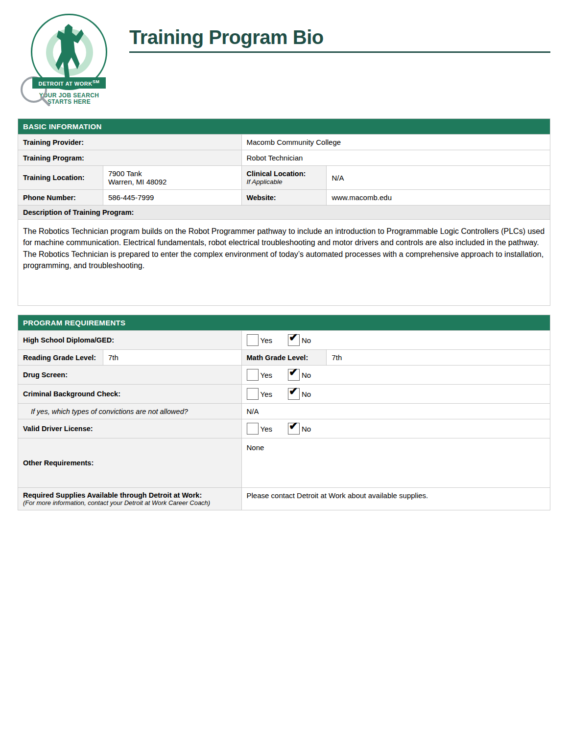DETROIT AT WORKSM
YOUR JOB SEARCH
STARTS HERE
Training Program Bio
| BASIC INFORMATION |
| Training Provider: | Macomb Community College |
| Training Program: | Robot Technician |
| Training Location: | 7900 Tank Warren, MI 48092 | Clinical Location: If Applicable | N/A |
| Phone Number: | 586-445-7999 | Website: | www.macomb.edu |
| Description of Training Program: |
| The Robotics Technician program builds on the Robot Programmer pathway to include an introduction to Programmable Logic Controllers (PLCs) used for machine communication. Electrical fundamentals, robot electrical troubleshooting and motor drivers and controls are also included in the pathway. The Robotics Technician is prepared to enter the complex environment of today’s automated processes with a comprehensive approach to installation, programming, and troubleshooting. |
| PROGRAM REQUIREMENTS |
| High School Diploma/GED: | Yes No |
| Reading Grade Level: | 7th | Math Grade Level: | 7th |
| Drug Screen: | Yes No |
| Criminal Background Check: | Yes No |
| If yes, which types of convictions are not allowed? | N/A |
| Valid Driver License: | Yes No |
| Other Requirements: | None |
| Required Supplies Available through Detroit at Work: (For more information, contact your Detroit at Work Career Coach) | Please contact Detroit at Work about available supplies. |